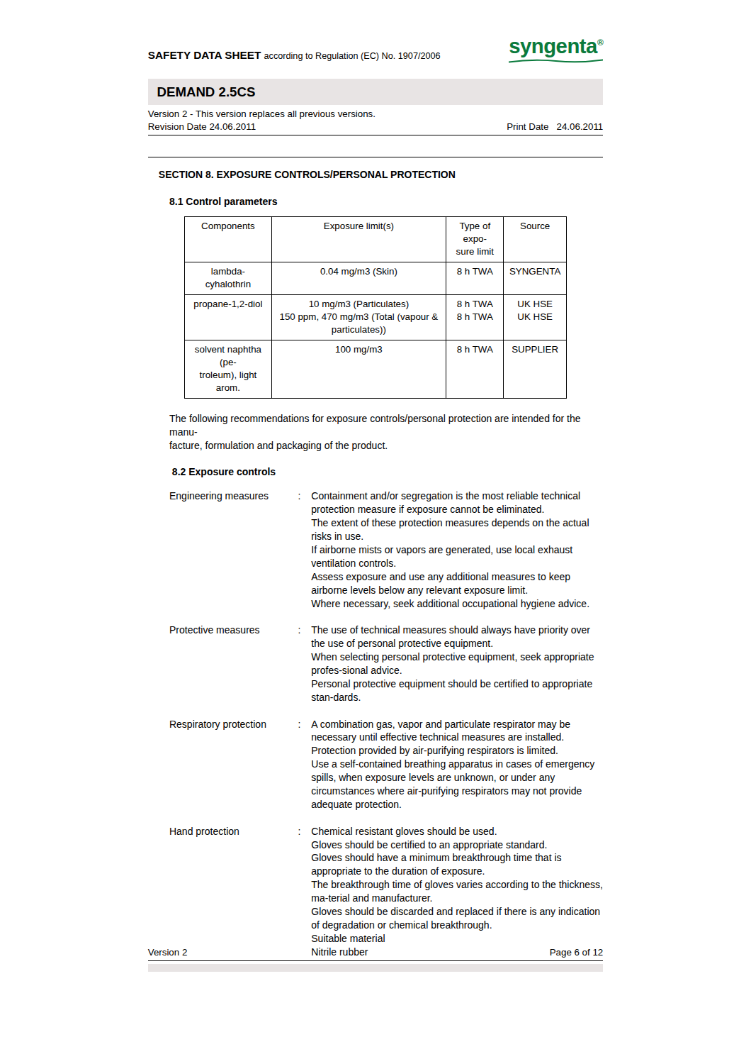SAFETY DATA SHEET according to Regulation (EC) No. 1907/2006
syngenta®
DEMAND 2.5CS
Version 2 - This version replaces all previous versions.
Revision Date 24.06.2011 Print Date 24.06.2011
SECTION 8. EXPOSURE CONTROLS/PERSONAL PROTECTION
8.1 Control parameters
| Components | Exposure limit(s) | Type of expo- sure limit | Source |
| --- | --- | --- | --- |
| lambda-cyhalothrin | 0.04 mg/m3 (Skin) | 8 h TWA | SYNGENTA |
| propane-1,2-diol | 10 mg/m3 (Particulates) 150 ppm, 470 mg/m3 (Total (vapour & particulates)) | 8 h TWA 8 h TWA | UK HSE UK HSE |
| solvent naphtha (pe- troleum), light arom. | 100 mg/m3 | 8 h TWA | SUPPLIER |
The following recommendations for exposure controls/personal protection are intended for the manu-
facture, formulation and packaging of the product.
8.2 Exposure controls
Engineering measures
:
Containment and/or segregation is the most reliable technical protection measure if exposure cannot be eliminated.
The extent of these protection measures depends on the actual risks in use.
If airborne mists or vapors are generated, use local exhaust ventilation controls.
Assess exposure and use any additional measures to keep airborne levels below any relevant exposure limit.
Where necessary, seek additional occupational hygiene advice.
Protective measures
:
The use of technical measures should always have priority over the use of personal protective equipment.
When selecting personal protective equipment, seek appropriate profes-sional advice.
Personal protective equipment should be certified to appropriate stan-dards.
Respiratory protection
:
A combination gas, vapor and particulate respirator may be necessary until effective technical measures are installed.
Protection provided by air-purifying respirators is limited.
Use a self-contained breathing apparatus in cases of emergency spills, when exposure levels are unknown, or under any circumstances where air-purifying respirators may not provide adequate protection.
Hand protection
:
Chemical resistant gloves should be used.
Gloves should be certified to an appropriate standard.
Gloves should have a minimum breakthrough time that is appropriate to the duration of exposure.
The breakthrough time of gloves varies according to the thickness, ma-terial and manufacturer.
Gloves should be discarded and replaced if there is any indication of degradation or chemical breakthrough.
Suitable material
Nitrile rubber
Version 2 Page 6 of 12